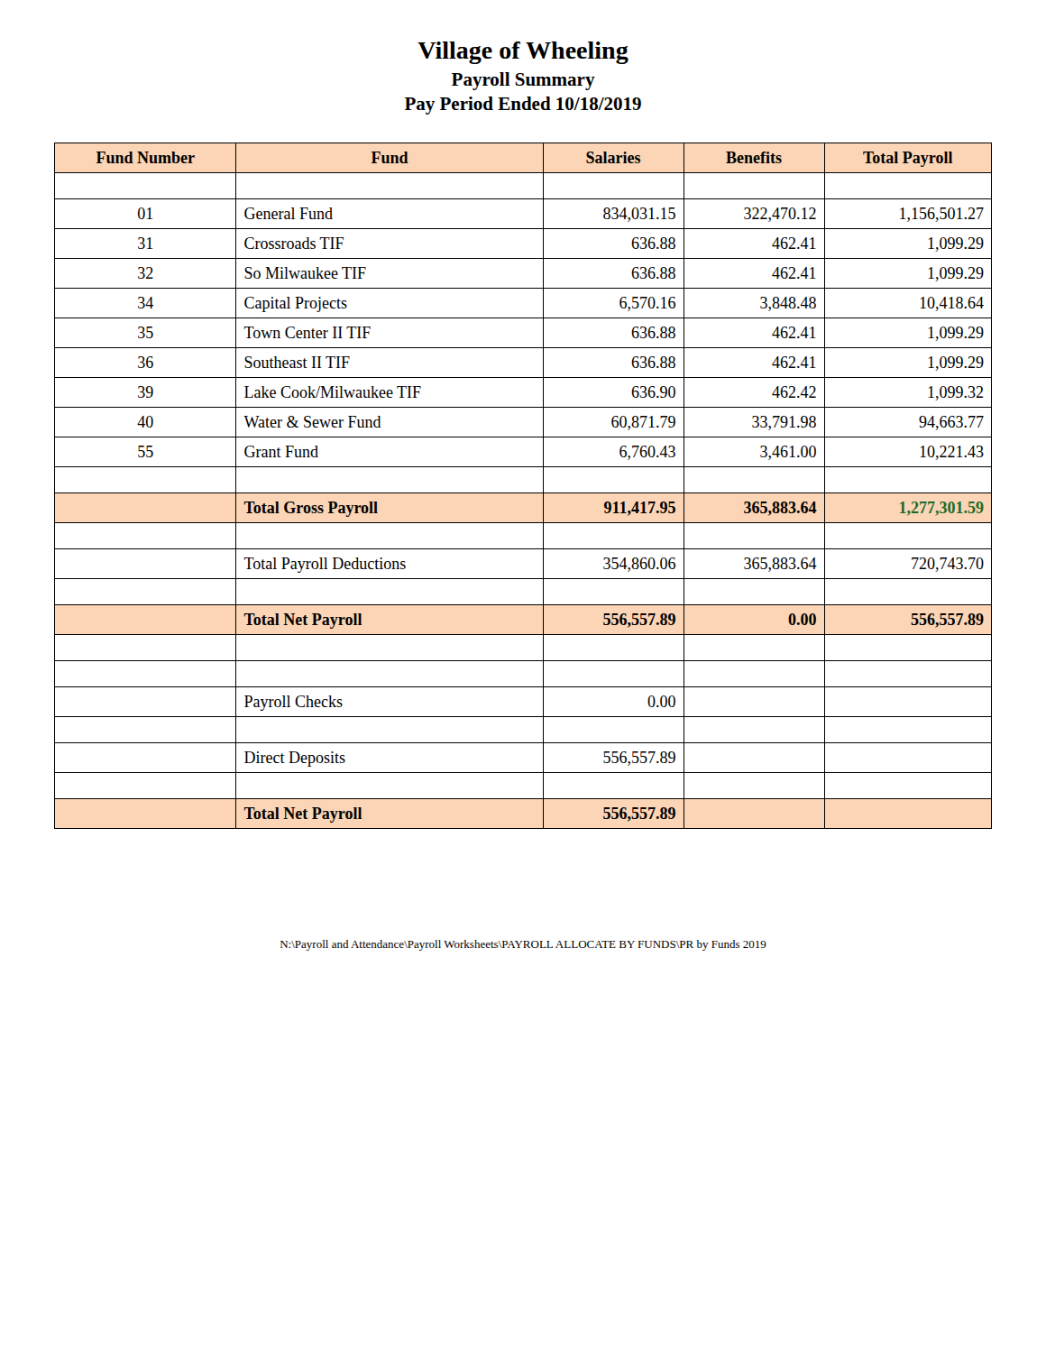Village of Wheeling
Payroll Summary
Pay Period Ended 10/18/2019
| Fund Number | Fund | Salaries | Benefits | Total Payroll |
| --- | --- | --- | --- | --- |
| 01 | General Fund | 834,031.15 | 322,470.12 | 1,156,501.27 |
| 31 | Crossroads TIF | 636.88 | 462.41 | 1,099.29 |
| 32 | So Milwaukee TIF | 636.88 | 462.41 | 1,099.29 |
| 34 | Capital Projects | 6,570.16 | 3,848.48 | 10,418.64 |
| 35 | Town Center II TIF | 636.88 | 462.41 | 1,099.29 |
| 36 | Southeast II TIF | 636.88 | 462.41 | 1,099.29 |
| 39 | Lake Cook/Milwaukee TIF | 636.90 | 462.42 | 1,099.32 |
| 40 | Water & Sewer Fund | 60,871.79 | 33,791.98 | 94,663.77 |
| 55 | Grant Fund | 6,760.43 | 3,461.00 | 10,221.43 |
| | Total Gross Payroll | 911,417.95 | 365,883.64 | 1,277,301.59 |
| | Total Payroll Deductions | 354,860.06 | 365,883.64 | 720,743.70 |
| | Total Net Payroll | 556,557.89 | 0.00 | 556,557.89 |
| | Payroll Checks | 0.00 | | |
| | Direct Deposits | 556,557.89 | | |
| | Total Net Payroll | 556,557.89 | | |
N:\Payroll and Attendance\Payroll Worksheets\PAYROLL ALLOCATE BY FUNDS\PR by Funds 2019